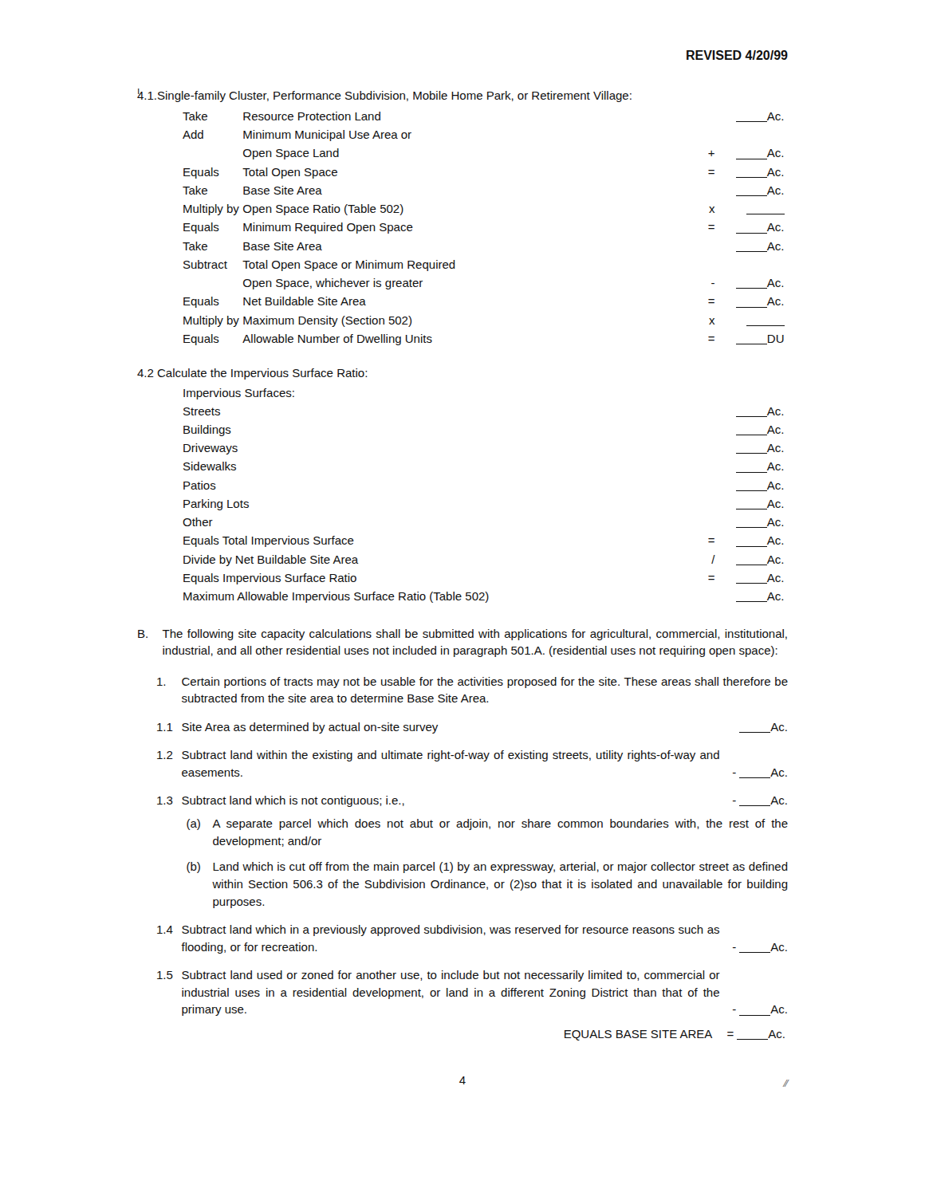REVISED 4/20/99
ı
4.1.Single-family Cluster, Performance Subdivision, Mobile Home Park, or Retirement Village:
| Take | Resource Protection Land | | Ac. |
| Add | Minimum Municipal Use Area or | | |
| | Open Space Land | + | Ac. |
| Equals | Total Open Space | = | Ac. |
| Take | Base Site Area | | Ac. |
| Multiply by | Open Space Ratio (Table 502) | x | |
| Equals | Minimum Required Open Space | = | Ac. |
| Take | Base Site Area | | Ac. |
| Subtract | Total Open Space or Minimum Required | | |
| | Open Space, whichever is greater | - | Ac. |
| Equals | Net Buildable Site Area | = | Ac. |
| Multiply by | Maximum Density (Section 502) | x | |
| Equals | Allowable Number of Dwelling Units | = | DU |
4.2 Calculate the Impervious Surface Ratio:
Impervious Surfaces:
| Streets | | Ac. |
| Buildings | | Ac. |
| Driveways | | Ac. |
| Sidewalks | | Ac. |
| Patios | | Ac. |
| Parking Lots | | Ac. |
| Other | | Ac. |
| Equals Total Impervious Surface | = | Ac. |
| Divide by Net Buildable Site Area | / | Ac. |
| Equals Impervious Surface Ratio | = | Ac. |
| Maximum Allowable Impervious Surface Ratio (Table 502) | | Ac. |
B.
The following site capacity calculations shall be submitted with applications for agricultural, commercial, institutional, industrial, and all other residential uses not included in paragraph 501.A. (residential uses not requiring open space):
1. Certain portions of tracts may not be usable for the activities proposed for the site. These areas shall therefore be subtracted from the site area to determine Base Site Area.
1.1
Site Area as determined by actual on-site survey
Ac.
1.2
Subtract land within the existing and ultimate right-of-way of existing streets, utility rights-of-way and easements.
- Ac.
1.3
Subtract land which is not contiguous; i.e.,
- Ac.
(a) A separate parcel which does not abut or adjoin, nor share common boundaries with, the rest of the development; and/or
(b) Land which is cut off from the main parcel (1) by an expressway, arterial, or major collector street as defined within Section 506.3 of the Subdivision Ordinance, or (2)so that it is isolated and unavailable for building purposes.
1.4
Subtract land which in a previously approved subdivision, was reserved for resource reasons such as flooding, or for recreation.
- Ac.
1.5
Subtract land used or zoned for another use, to include but not necessarily limited to, commercial or industrial uses in a residential development, or land in a different Zoning District than that of the primary use.
- Ac.
EQUALS BASE SITE AREA = Ac.
4
⁄⁄